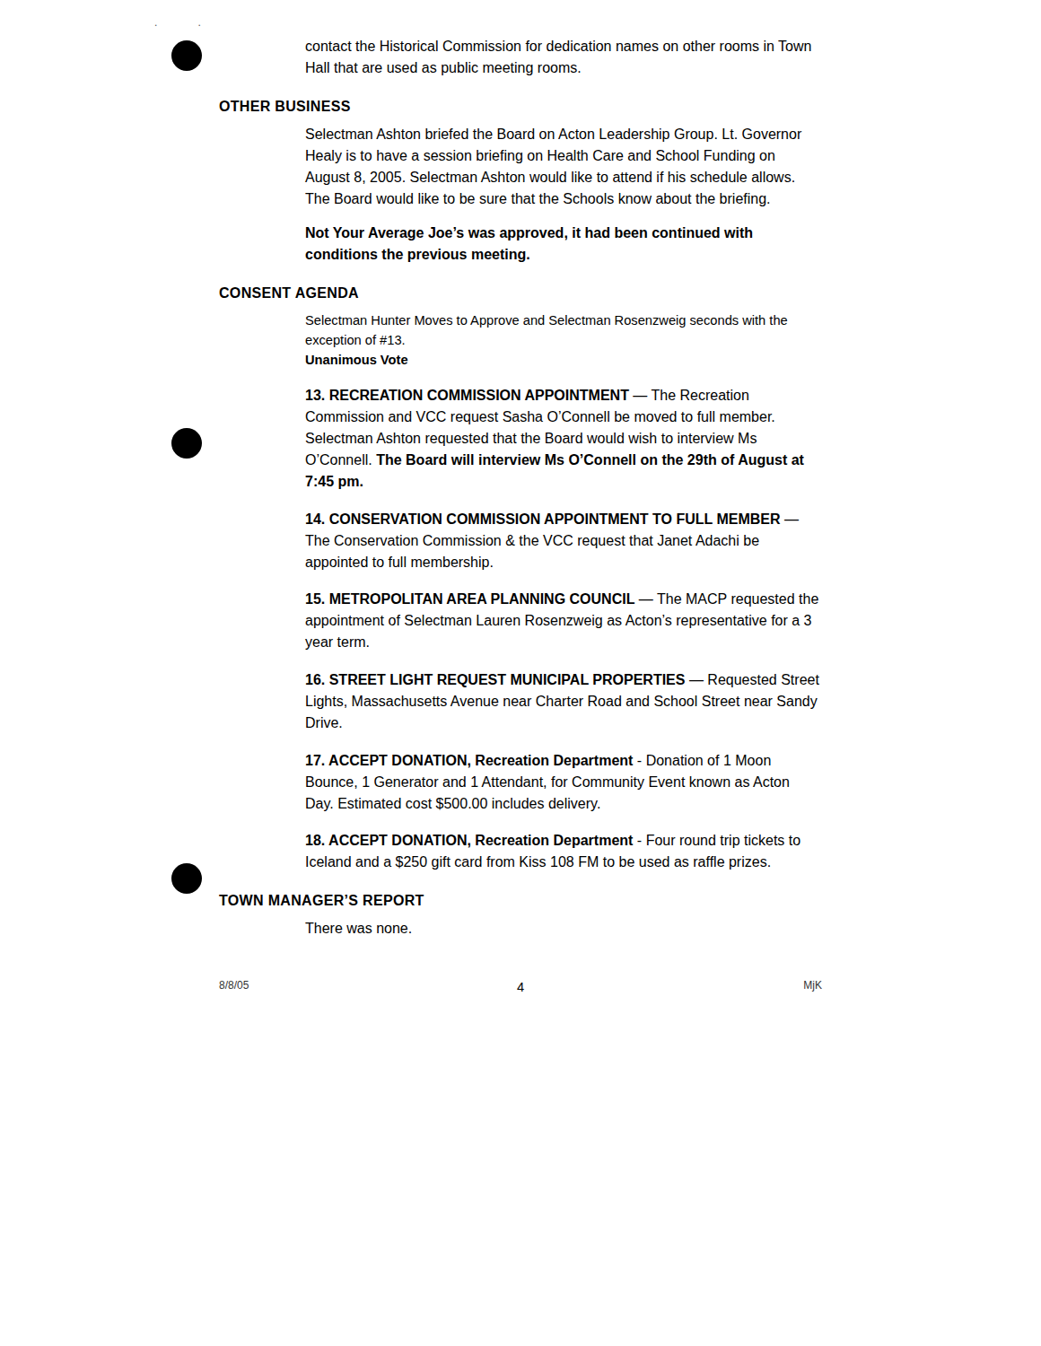. .
contact the Historical Commission for dedication names on other rooms in Town Hall that are used as public meeting rooms.
OTHER BUSINESS
Selectman Ashton briefed the Board on Acton Leadership Group. Lt. Governor Healy is to have a session briefing on Health Care and School Funding on August 8, 2005. Selectman Ashton would like to attend if his schedule allows. The Board would like to be sure that the Schools know about the briefing.
Not Your Average Joe’s was approved, it had been continued with conditions the previous meeting.
CONSENT AGENDA
Selectman Hunter Moves to Approve and Selectman Rosenzweig seconds with the exception of #13.
Unanimous Vote
13. RECREATION COMMISSION APPOINTMENT — The Recreation Commission and VCC request Sasha O’Connell be moved to full member. Selectman Ashton requested that the Board would wish to interview Ms O’Connell. The Board will interview Ms O’Connell on the 29th of August at 7:45 pm.
14. CONSERVATION COMMISSION APPOINTMENT TO FULL MEMBER — The Conservation Commission & the VCC request that Janet Adachi be appointed to full membership.
15. METROPOLITAN AREA PLANNING COUNCIL — The MACP requested the appointment of Selectman Lauren Rosenzweig as Acton’s representative for a 3 year term.
16. STREET LIGHT REQUEST MUNICIPAL PROPERTIES — Requested Street Lights, Massachusetts Avenue near Charter Road and School Street near Sandy Drive.
17. ACCEPT DONATION, Recreation Department - Donation of 1 Moon Bounce, 1 Generator and 1 Attendant, for Community Event known as Acton Day. Estimated cost $500.00 includes delivery.
18. ACCEPT DONATION, Recreation Department - Four round trip tickets to Iceland and a $250 gift card from Kiss 108 FM to be used as raffle prizes.
TOWN MANAGER’S REPORT
There was none.
8/8/05
4
MjK